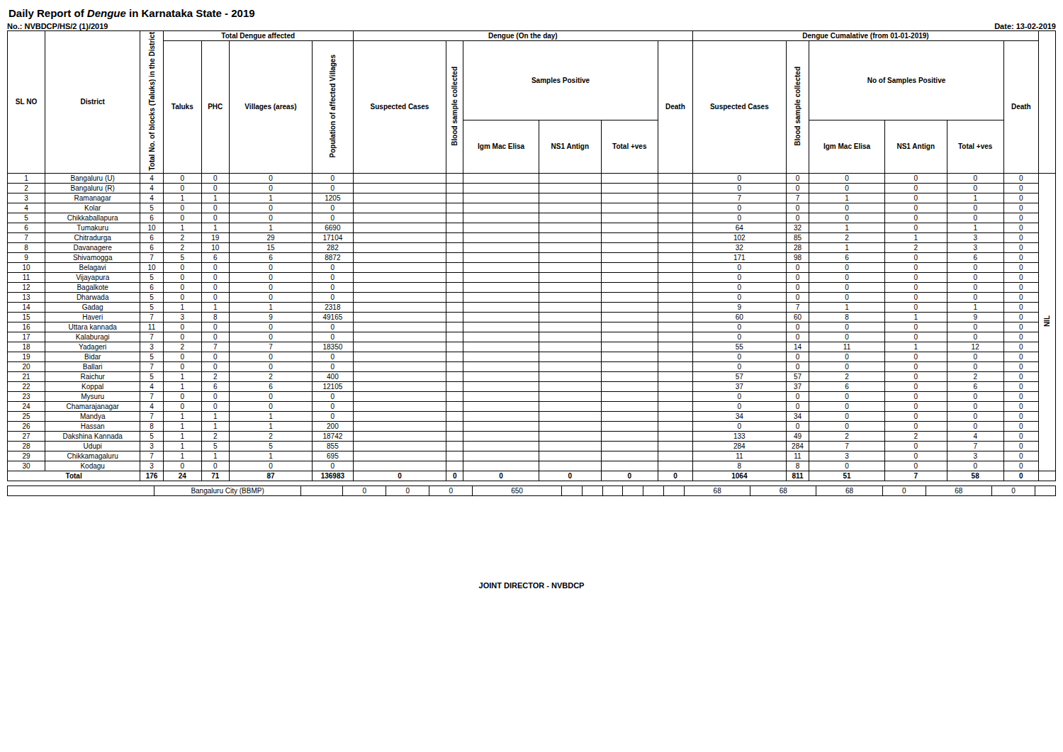Daily Report of Dengue in Karnataka State - 2019
No.: NVBDCP/HS/2 (1)/2019Date: 13-02-2019
| SL NO | District | Total No. of blocks (Taluks) in the District | Total Dengue affected | Dengue (On the day) | Dengue Cumalative (from 01-01-2019) | |
| --- | --- | --- | --- | --- | --- | --- |
| Taluks | PHC | Villages (areas) | Population of affected Villages | Suspected Cases | Blood sample collected | Samples Positive | Death | Suspected Cases | Blood sample collected | No of Samples Positive | Death |
| Igm Mac Elisa | NS1 Antign | Total +ves | Igm Mac Elisa | NS1 Antign | Total +ves |
| 1 | Bangaluru (U) | 4 | 0 | 0 | 0 | 0 | | | | | | | 0 | 0 | 0 | 0 | 0 | 0 | NIL |
| 2 | Bangaluru (R) | 4 | 0 | 0 | 0 | 0 | | | | | | | 0 | 0 | 0 | 0 | 0 | 0 |
| 3 | Ramanagar | 4 | 1 | 1 | 1 | 1205 | | | | | | | 7 | 7 | 1 | 0 | 1 | 0 |
| 4 | Kolar | 5 | 0 | 0 | 0 | 0 | | | | | | | 0 | 0 | 0 | 0 | 0 | 0 |
| 5 | Chikkaballapura | 6 | 0 | 0 | 0 | 0 | | | | | | | 0 | 0 | 0 | 0 | 0 | 0 |
| 6 | Tumakuru | 10 | 1 | 1 | 1 | 6690 | | | | | | | 64 | 32 | 1 | 0 | 1 | 0 |
| 7 | Chitradurga | 6 | 2 | 19 | 29 | 17104 | | | | | | | 102 | 85 | 2 | 1 | 3 | 0 |
| 8 | Davanagere | 6 | 2 | 10 | 15 | 282 | | | | | | | 32 | 28 | 1 | 2 | 3 | 0 |
| 9 | Shivamogga | 7 | 5 | 6 | 6 | 8872 | | | | | | | 171 | 98 | 6 | 0 | 6 | 0 |
| 10 | Belagavi | 10 | 0 | 0 | 0 | 0 | | | | | | | 0 | 0 | 0 | 0 | 0 | 0 |
| 11 | Vijayapura | 5 | 0 | 0 | 0 | 0 | | | | | | | 0 | 0 | 0 | 0 | 0 | 0 |
| 12 | Bagalkote | 6 | 0 | 0 | 0 | 0 | | | | | | | 0 | 0 | 0 | 0 | 0 | 0 |
| 13 | Dharwada | 5 | 0 | 0 | 0 | 0 | | | | | | | 0 | 0 | 0 | 0 | 0 | 0 |
| 14 | Gadag | 5 | 1 | 1 | 1 | 2318 | | | | | | | 9 | 7 | 1 | 0 | 1 | 0 |
| 15 | Haveri | 7 | 3 | 8 | 9 | 49165 | | | | | | | 60 | 60 | 8 | 1 | 9 | 0 |
| 16 | Uttara kannada | 11 | 0 | 0 | 0 | 0 | | | | | | | 0 | 0 | 0 | 0 | 0 | 0 |
| 17 | Kalaburagi | 7 | 0 | 0 | 0 | 0 | | | | | | | 0 | 0 | 0 | 0 | 0 | 0 |
| 18 | Yadageri | 3 | 2 | 7 | 7 | 18350 | | | | | | | 55 | 14 | 11 | 1 | 12 | 0 |
| 19 | Bidar | 5 | 0 | 0 | 0 | 0 | | | | | | | 0 | 0 | 0 | 0 | 0 | 0 |
| 20 | Ballari | 7 | 0 | 0 | 0 | 0 | | | | | | | 0 | 0 | 0 | 0 | 0 | 0 |
| 21 | Raichur | 5 | 1 | 2 | 2 | 400 | | | | | | | 57 | 57 | 2 | 0 | 2 | 0 |
| 22 | Koppal | 4 | 1 | 6 | 6 | 12105 | | | | | | | 37 | 37 | 6 | 0 | 6 | 0 |
| 23 | Mysuru | 7 | 0 | 0 | 0 | 0 | | | | | | | 0 | 0 | 0 | 0 | 0 | 0 |
| 24 | Chamarajanagar | 4 | 0 | 0 | 0 | 0 | | | | | | | 0 | 0 | 0 | 0 | 0 | 0 |
| 25 | Mandya | 7 | 1 | 1 | 1 | 0 | | | | | | | 34 | 34 | 0 | 0 | 0 | 0 |
| 26 | Hassan | 8 | 1 | 1 | 1 | 200 | | | | | | | 0 | 0 | 0 | 0 | 0 | 0 |
| 27 | Dakshina Kannada | 5 | 1 | 2 | 2 | 18742 | | | | | | | 133 | 49 | 2 | 2 | 4 | 0 |
| 28 | Udupi | 3 | 1 | 5 | 5 | 855 | | | | | | | 284 | 284 | 7 | 0 | 7 | 0 |
| 29 | Chikkamagaluru | 7 | 1 | 1 | 1 | 695 | | | | | | | 11 | 11 | 3 | 0 | 3 | 0 |
| 30 | Kodagu | 3 | 0 | 0 | 0 | 0 | | | | | | | 8 | 8 | 0 | 0 | 0 | 0 |
| Total | 176 | 24 | 71 | 87 | 136983 | 0 | 0 | 0 | 0 | 0 | 0 | 1064 | 811 | 51 | 7 | 58 | 0 | |
| | Bangaluru City (BBMP) | | 0 | 0 | 0 | 650 | | | | | | | 68 | 68 | 68 | 0 | 68 | 0 | |
JOINT DIRECTOR - NVBDCP